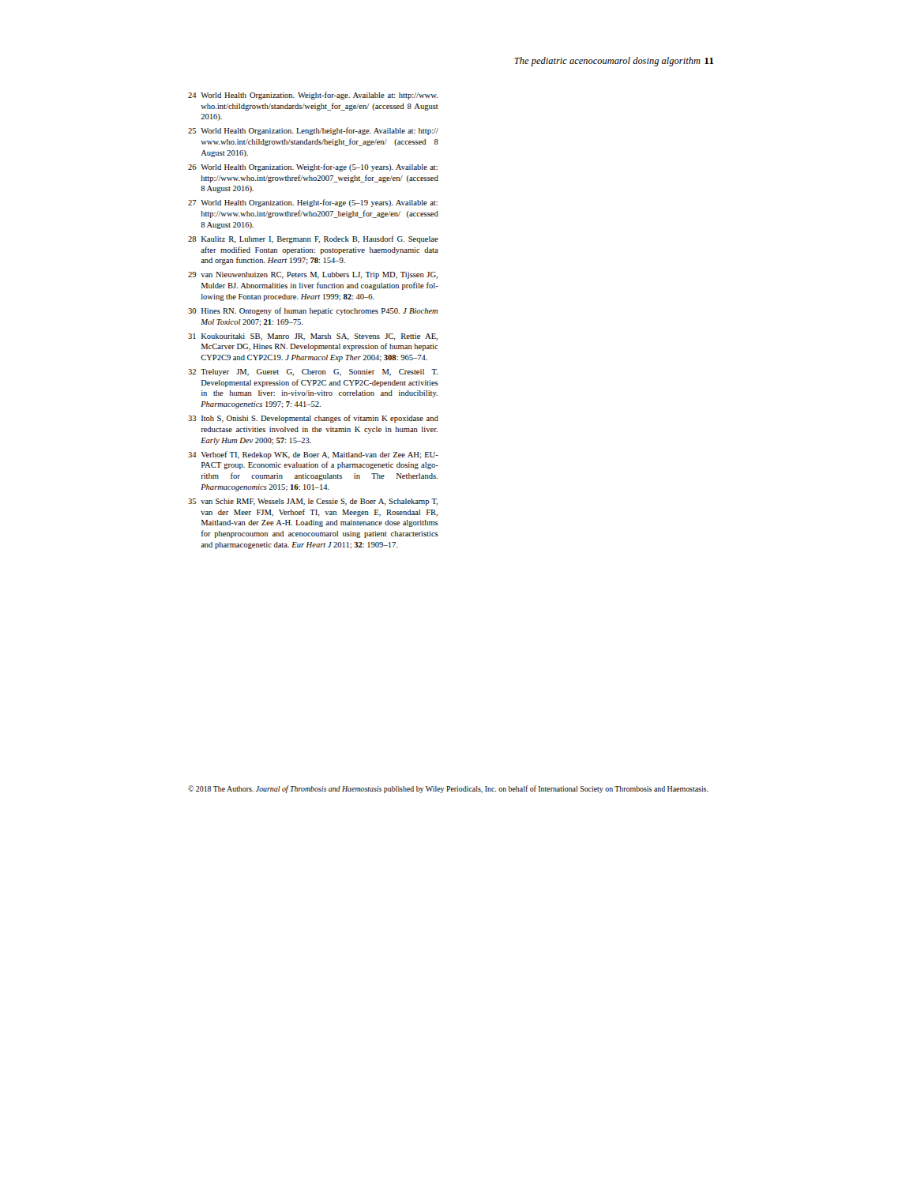The pediatric acenocoumarol dosing algorithm 11
24 World Health Organization. Weight-for-age. Available at: http://www.who.int/childgrowth/standards/weight_for_age/en/ (accessed 8 August 2016).
25 World Health Organization. Length/height-for-age. Available at: http://www.who.int/childgrowth/standards/height_for_age/en/ (accessed 8 August 2016).
26 World Health Organization. Weight-for-age (5–10 years). Available at: http://www.who.int/growthref/who2007_weight_for_age/en/ (accessed 8 August 2016).
27 World Health Organization. Height-for-age (5–19 years). Available at: http://www.who.int/growthref/who2007_height_for_age/en/ (accessed 8 August 2016).
28 Kaulitz R, Luhmer I, Bergmann F, Rodeck B, Hausdorf G. Sequelae after modified Fontan operation: postoperative haemodynamic data and organ function. Heart 1997; 78: 154–9.
29van Nieuwenhuizen RC, Peters M, Lubbers LJ, Trip MD, Tijssen JG, Mulder BJ. Abnormalities in liver function and coagulation profile following the Fontan procedure. Heart 1999; 82: 40–6.
30 Hines RN. Ontogeny of human hepatic cytochromes P450. J Biochem Mol Toxicol 2007; 21: 169–75.
31 Koukouritaki SB, Manro JR, Marsh SA, Stevens JC, Rettie AE, McCarver DG, Hines RN. Developmental expression of human hepatic CYP2C9 and CYP2C19. J Pharmacol Exp Ther 2004; 308: 965–74.
32 Treluyer JM, Gueret G, Cheron G, Sonnier M, Cresteil T. Developmental expression of CYP2C and CYP2C-dependent activities in the human liver: in-vivo/in-vitro correlation and inducibility. Pharmacogenetics 1997; 7: 441–52.
33 Itoh S, Onishi S. Developmental changes of vitamin K epoxidase and reductase activities involved in the vitamin K cycle in human liver. Early Hum Dev 2000; 57: 15–23.
34 Verhoef TI, Redekop WK, de Boer A, Maitland-van der Zee AH; EU-PACT group. Economic evaluation of a pharmacogenetic dosing algorithm for coumarin anticoagulants in The Netherlands. Pharmacogenomics 2015; 16: 101–14.
35van Schie RMF, Wessels JAM, le Cessie S, de Boer A, Schalekamp T, van der Meer FJM, Verhoef TI, van Meegen E, Rosendaal FR, Maitland-van der Zee A-H. Loading and maintenance dose algorithms for phenprocoumon and acenocoumarol using patient characteristics and pharmacogenetic data. Eur Heart J 2011; 32: 1909–17.
© 2018 The Authors. Journal of Thrombosis and Haemostasis published by Wiley Periodicals, Inc. on behalf of International Society on Thrombosis and Haemostasis.